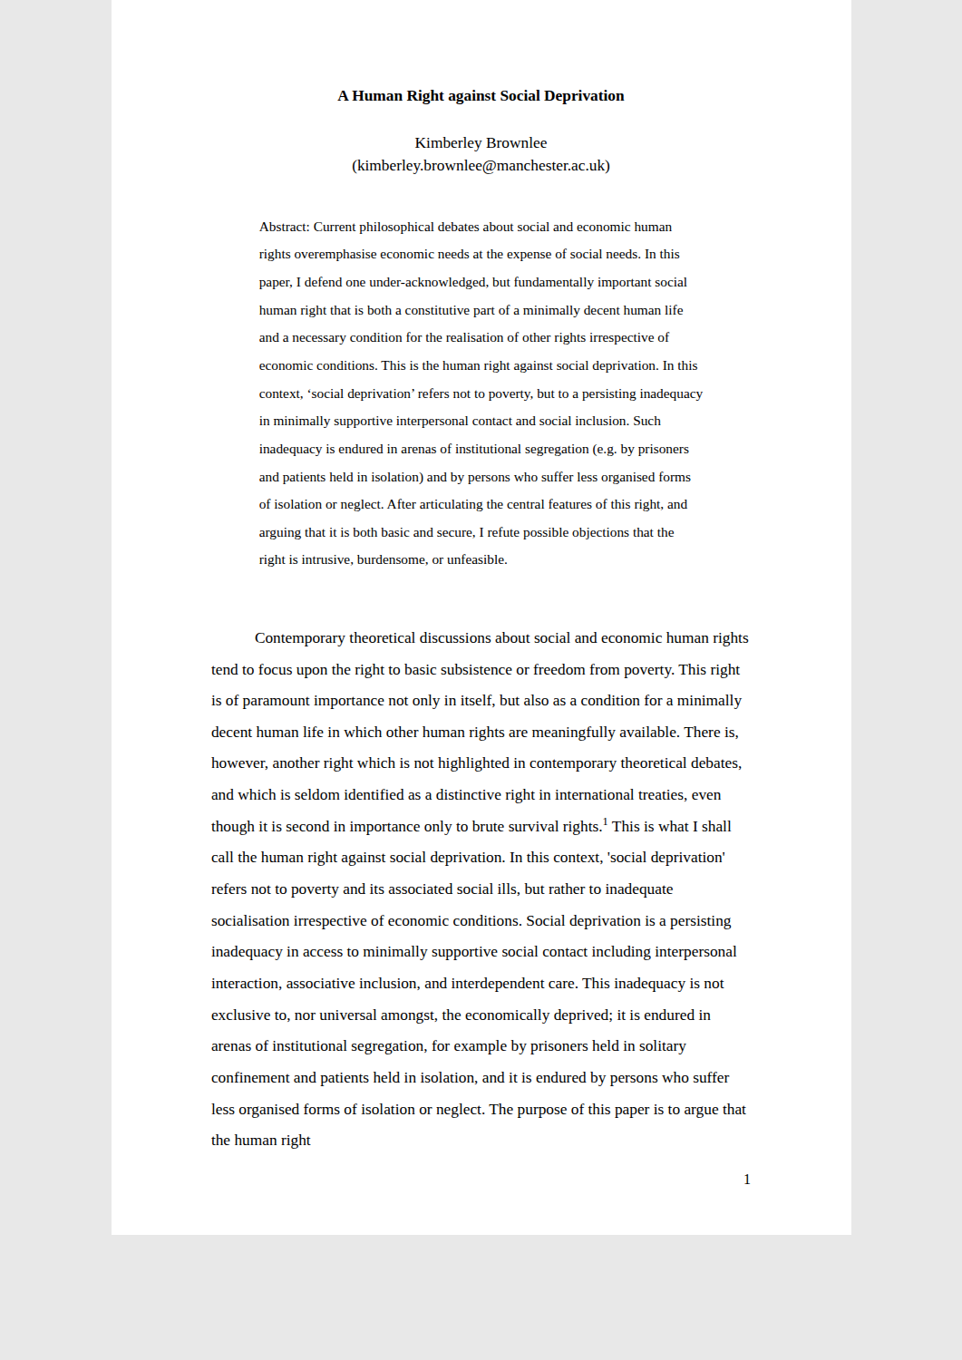A Human Right against Social Deprivation
Kimberley Brownlee(kimberley.brownlee@manchester.ac.uk)
Abstract: Current philosophical debates about social and economic human rights overemphasise economic needs at the expense of social needs. In this paper, I defend one under-acknowledged, but fundamentally important social human right that is both a constitutive part of a minimally decent human life and a necessary condition for the realisation of other rights irrespective of economic conditions. This is the human right against social deprivation. In this context, ‘social deprivation’ refers not to poverty, but to a persisting inadequacy in minimally supportive interpersonal contact and social inclusion. Such inadequacy is endured in arenas of institutional segregation (e.g. by prisoners and patients held in isolation) and by persons who suffer less organised forms of isolation or neglect. After articulating the central features of this right, and arguing that it is both basic and secure, I refute possible objections that the right is intrusive, burdensome, or unfeasible.
Contemporary theoretical discussions about social and economic human rights tend to focus upon the right to basic subsistence or freedom from poverty. This right is of paramount importance not only in itself, but also as a condition for a minimally decent human life in which other human rights are meaningfully available. There is, however, another right which is not highlighted in contemporary theoretical debates, and which is seldom identified as a distinctive right in international treaties, even though it is second in importance only to brute survival rights.1 This is what I shall call the human right against social deprivation. In this context, 'social deprivation' refers not to poverty and its associated social ills, but rather to inadequate socialisation irrespective of economic conditions. Social deprivation is a persisting inadequacy in access to minimally supportive social contact including interpersonal interaction, associative inclusion, and interdependent care. This inadequacy is not exclusive to, nor universal amongst, the economically deprived; it is endured in arenas of institutional segregation, for example by prisoners held in solitary confinement and patients held in isolation, and it is endured by persons who suffer less organised forms of isolation or neglect. The purpose of this paper is to argue that the human right
1